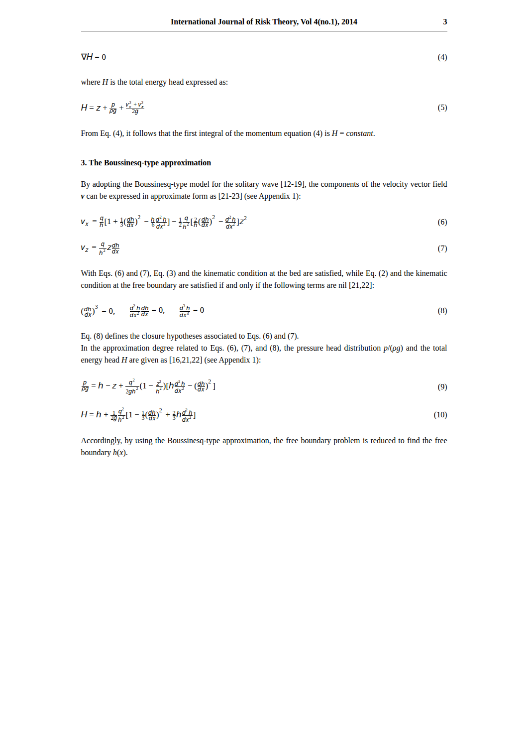International Journal of Risk Theory, Vol 4(no.1), 2014 3
∇ H = 0 (4)
where H is the total energy head expressed as:
H = z + p ρg + vx2 + vz2 2g (5)
From Eq. (4), it follows that the first integral of the momentum equation (4) is H = constant.
3. The Boussinesq-type approximation
By adopting the Boussinesq-type model for the solitary wave [12-19], the components of the velocity vector field v can be expressed in approximate form as [21-23] (see Appendix 1):
vx = qh [ 1 + 13 (dhdx) 2 − h6 d2h dx2 ] − 12 qh2 [ 2h (dhdx) 2 − d2h dx2 ] z2 (6)
vz = qh2 z dhdx (7)
With Eqs. (6) and (7), Eq. (3) and the kinematic condition at the bed are satisfied, while Eq. (2) and the kinematic condition at the free boundary are satisfied if and only if the following terms are nil [21,22]:
(dhdx) 3 = 0 , d2h dx2 dhdx = 0 , d3h dx3 = 0 (8)
Eq. (8) defines the closure hypotheses associated to Eqs. (6) and (7).
In the approximation degree related to Eqs. (6), (7), and (8), the pressure head distribution p/(ρg) and the total energy head H are given as [16,21,22] (see Appendix 1):
pρg = h − z + q2 2gh2 ( 1 − z2h2 ) [ h d2h dx2 − (dhdx) 2 ] (9)
H = h + 12g q2h2 [ 1 − 13 (dhdx) 2 + 23 h d2h dx2 ] (10)
Accordingly, by using the Boussinesq-type approximation, the free boundary problem is reduced to find the free boundary h(x).